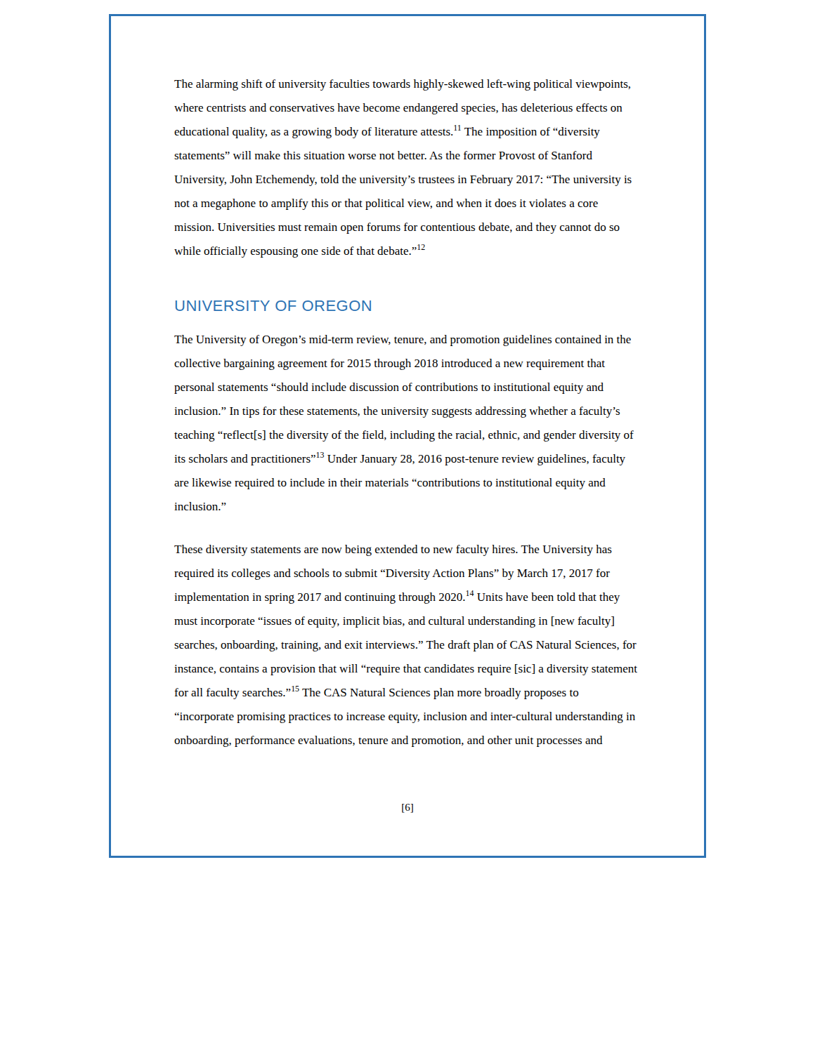The alarming shift of university faculties towards highly-skewed left-wing political viewpoints, where centrists and conservatives have become endangered species, has deleterious effects on educational quality, as a growing body of literature attests.11 The imposition of “diversity statements” will make this situation worse not better. As the former Provost of Stanford University, John Etchemendy, told the university’s trustees in February 2017: “The university is not a megaphone to amplify this or that political view, and when it does it violates a core mission. Universities must remain open forums for contentious debate, and they cannot do so while officially espousing one side of that debate.”12
UNIVERSITY OF OREGON
The University of Oregon’s mid-term review, tenure, and promotion guidelines contained in the collective bargaining agreement for 2015 through 2018 introduced a new requirement that personal statements “should include discussion of contributions to institutional equity and inclusion.” In tips for these statements, the university suggests addressing whether a faculty’s teaching “reflect[s] the diversity of the field, including the racial, ethnic, and gender diversity of its scholars and practitioners”13 Under January 28, 2016 post-tenure review guidelines, faculty are likewise required to include in their materials “contributions to institutional equity and inclusion.”
These diversity statements are now being extended to new faculty hires. The University has required its colleges and schools to submit “Diversity Action Plans” by March 17, 2017 for implementation in spring 2017 and continuing through 2020.14 Units have been told that they must incorporate “issues of equity, implicit bias, and cultural understanding in [new faculty] searches, onboarding, training, and exit interviews.” The draft plan of CAS Natural Sciences, for instance, contains a provision that will “require that candidates require [sic] a diversity statement for all faculty searches.”15 The CAS Natural Sciences plan more broadly proposes to “incorporate promising practices to increase equity, inclusion and inter-cultural understanding in onboarding, performance evaluations, tenure and promotion, and other unit processes and
[6]